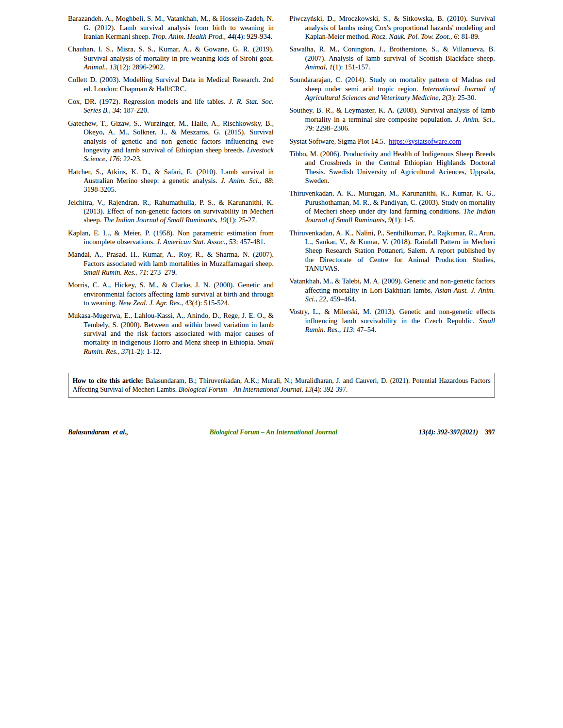Barazandeh. A., Moghbeli, S. M., Vatankhah, M., & Hossein-Zadeh, N. G. (2012). Lamb survival analysis from birth to weaning in Iranian Kermani sheep. Trop. Anim. Health Prod., 44(4): 929-934.
Chauhan, I. S., Misra, S. S., Kumar, A., & Gowane, G. R. (2019). Survival analysis of mortality in pre-weaning kids of Sirohi goat. Animal., 13(12): 2896-2902.
Collett D. (2003). Modelling Survival Data in Medical Research. 2nd ed. London: Chapman & Hall/CRC.
Cox, DR. (1972). Regression models and life tables. J. R. Stat. Soc. Series B., 34: 187-220.
Gatechew, T., Gizaw, S., Wurzinger, M., Haile, A., Rischkowsky, B., Okeyo, A. M., Solkner, J., & Meszaros, G. (2015). Survival analysis of genetic and non genetic factors influencing ewe longevity and lamb survival of Ethiopian sheep breeds. Livestock Science, 176: 22-23.
Hatcher, S., Atkins, K. D., & Safari, E. (2010). Lamb survival in Australian Merino sheep: a genetic analysis. J. Anim. Sci., 88: 3198-3205.
Jeichitra, V., Rajendran, R., Rahumathulla, P. S., & Karunanithi, K. (2013). Effect of non-genetic factors on survivability in Mecheri sheep. The Indian Journal of Small Ruminants, 19(1): 25-27.
Kaplan, E. L., & Meier, P. (1958). Non parametric estimation from incomplete observations. J. American Stat. Assoc., 53: 457-481.
Mandal, A., Prasad, H., Kumar, A., Roy, R., & Sharma, N. (2007). Factors associated with lamb mortalities in Muzaffarnagari sheep. Small Rumin. Res., 71: 273–279.
Morris, C. A., Hickey, S. M., & Clarke, J. N. (2000). Genetic and environmental factors affecting lamb survival at birth and through to weaning. New Zeal. J. Agr. Res., 43(4): 515-524.
Mukasa-Mugerwa, E., Lahlou-Kassi, A., Anindo, D., Rege, J. E. O., & Tembely, S. (2000). Between and within breed variation in lamb survival and the risk factors associated with major causes of mortality in indigenous Horro and Menz sheep in Ethiopia. Small Rumin. Res., 37(1-2): 1-12.
Piwczyński, D., Mroczkowski, S., & Sitkowska, B. (2010). Survival analysis of lambs using Cox's proportional hazards' modeling and Kaplan-Meier method. Rocz. Nauk. Pol. Tow. Zoot., 6: 81-89.
Sawalha, R. M., Conington, J., Brotherstone, S., & Villanueva, B. (2007). Analysis of lamb survival of Scottish Blackface sheep. Animal, 1(1): 151-157.
Soundararajan, C. (2014). Study on mortality pattern of Madras red sheep under semi arid tropic region. International Journal of Agricultural Sciences and Veterinary Medicine, 2(3): 25-30.
Southey, B. R., & Leymaster, K. A. (2008). Survival analysis of lamb mortality in a terminal sire composite population. J. Anim. Sci., 79: 2298–2306.
Systat Software, Sigma Plot 14.5. https://systatsofware.com
Tibbo, M. (2006). Productivity and Health of Indigenous Sheep Breeds and Crossbreds in the Central Ethiopian Highlands Doctoral Thesis. Swedish University of Agricultural Aciences, Uppsala, Sweden.
Thiruvenkadan, A. K., Murugan, M., Karunanithi, K., Kumar, K. G., Purushothaman, M. R., & Pandiyan, C. (2003). Study on mortality of Mecheri sheep under dry land farming conditions. The Indian Journal of Small Ruminants, 9(1): 1-5.
Thiruvenkadan, A. K., Nalini, P., Senthilkumar, P., Rajkumar, R., Arun, L., Sankar, V., & Kumar, V. (2018). Rainfall Pattern in Mecheri Sheep Research Station Pottaneri, Salem. A report published by the Directorate of Centre for Animal Production Studies, TANUVAS.
Vatankhah, M., & Talebi, M. A. (2009). Genetic and non-genetic factors affecting mortality in Lori-Bakhtiari lambs, Asian-Aust. J. Anim. Sci., 22, 459–464.
Vostry, L., & Milerski, M. (2013). Genetic and non-genetic effects influencing lamb survivability in the Czech Republic. Small Rumin. Res., 113: 47–54.
How to cite this article: Balasundaram, B.; Thiruvenkadan, A.K.; Murali, N.; Muralidharan, J. and Cauveri, D. (2021). Potential Hazardous Factors Affecting Survival of Mecheri Lambs. Biological Forum – An International Journal, 13(4): 392-397.
Balasundaram et al., Biological Forum – An International Journal 13(4): 392-397(2021) 397